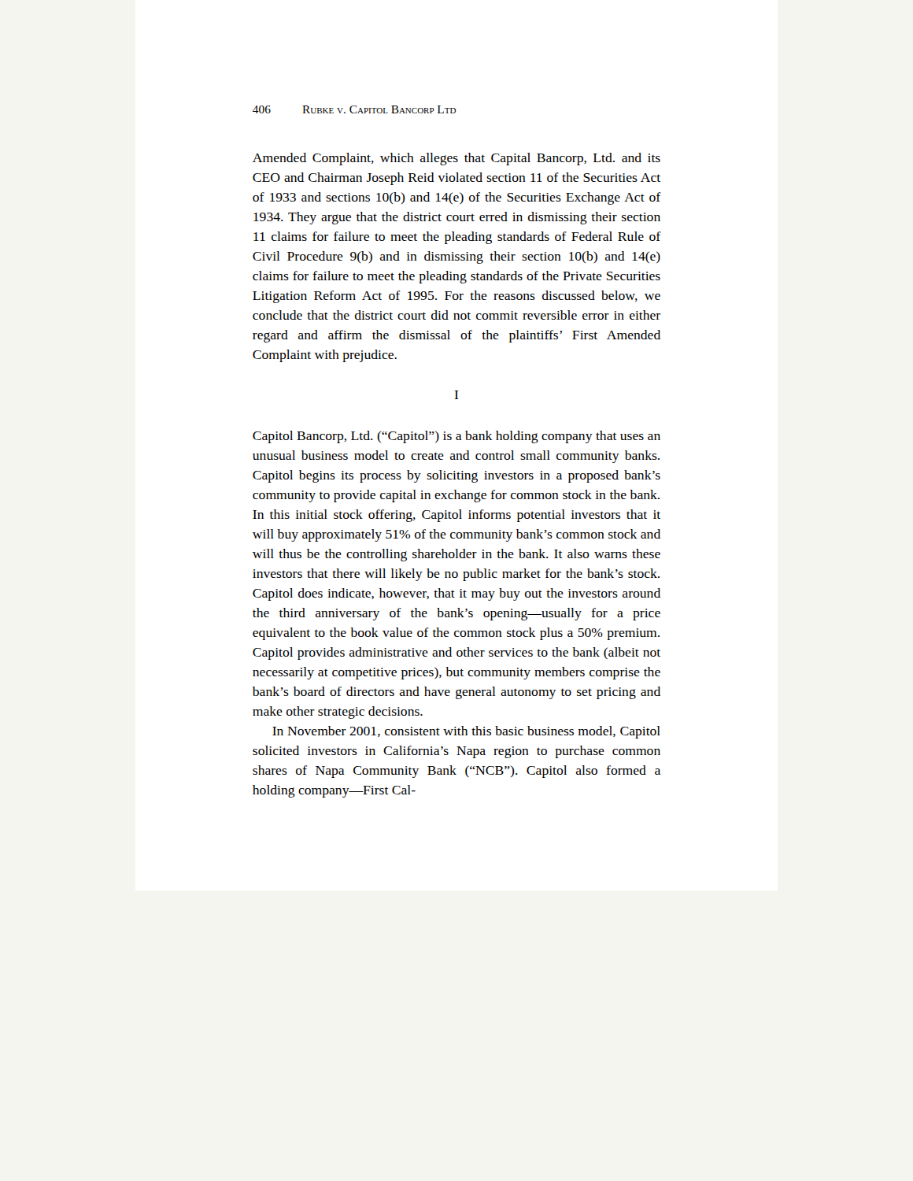406 Rubke v. Capitol Bancorp Ltd
Amended Complaint, which alleges that Capital Bancorp, Ltd. and its CEO and Chairman Joseph Reid violated section 11 of the Securities Act of 1933 and sections 10(b) and 14(e) of the Securities Exchange Act of 1934. They argue that the district court erred in dismissing their section 11 claims for failure to meet the pleading standards of Federal Rule of Civil Procedure 9(b) and in dismissing their section 10(b) and 14(e) claims for failure to meet the pleading standards of the Private Securities Litigation Reform Act of 1995. For the reasons discussed below, we conclude that the district court did not commit reversible error in either regard and affirm the dismissal of the plaintiffs’ First Amended Complaint with prejudice.
I
Capitol Bancorp, Ltd. (“Capitol”) is a bank holding company that uses an unusual business model to create and control small community banks. Capitol begins its process by soliciting investors in a proposed bank’s community to provide capital in exchange for common stock in the bank. In this initial stock offering, Capitol informs potential investors that it will buy approximately 51% of the community bank’s common stock and will thus be the controlling shareholder in the bank. It also warns these investors that there will likely be no public market for the bank’s stock. Capitol does indicate, however, that it may buy out the investors around the third anniversary of the bank’s opening—usually for a price equivalent to the book value of the common stock plus a 50% premium. Capitol provides administrative and other services to the bank (albeit not necessarily at competitive prices), but community members comprise the bank’s board of directors and have general autonomy to set pricing and make other strategic decisions.
In November 2001, consistent with this basic business model, Capitol solicited investors in California’s Napa region to purchase common shares of Napa Community Bank (“NCB”). Capitol also formed a holding company—First Cal-